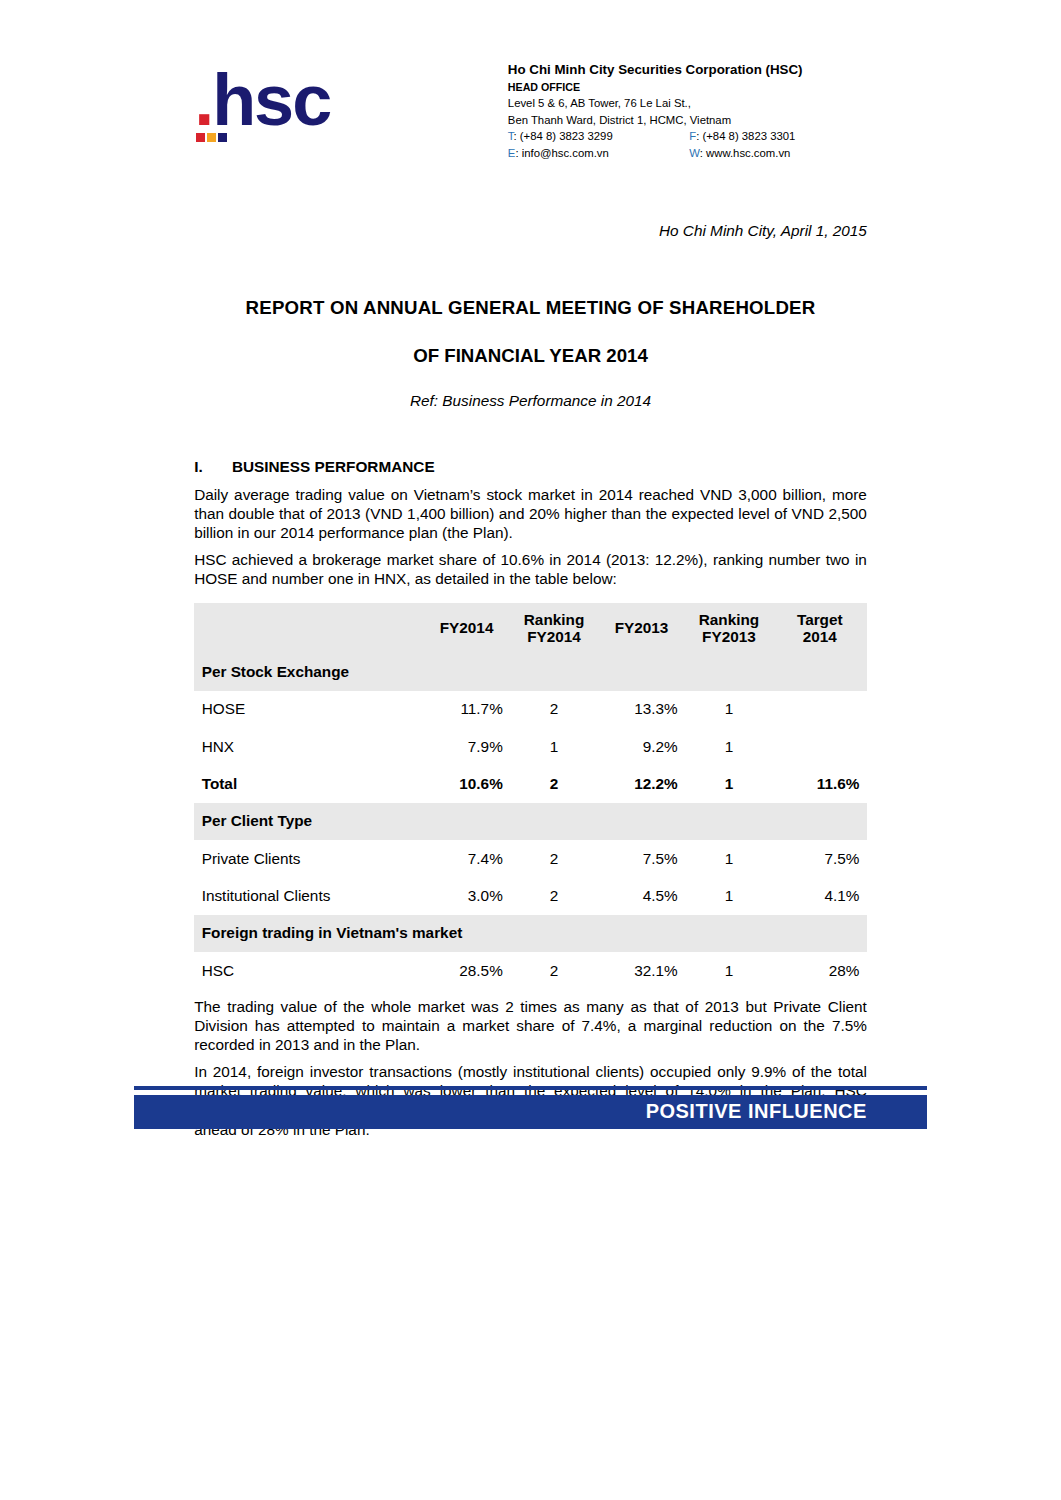. hsc
Ho Chi Minh City Securities Corporation (HSC)
HEAD OFFICE
Level 5 & 6, AB Tower, 76 Le Lai St.,
Ben Thanh Ward, District 1, HCMC, Vietnam
T: (+84 8) 3823 3299 F: (+84 8) 3823 3301
E: info@hsc.com.vn W: www.hsc.com.vn
Ho Chi Minh City, April 1, 2015
REPORT ON ANNUAL GENERAL MEETING OF SHAREHOLDER
OF FINANCIAL YEAR 2014
Ref: Business Performance in 2014
I. BUSINESS PERFORMANCE
Daily average trading value on Vietnam’s stock market in 2014 reached VND 3,000 billion, more than double that of 2013 (VND 1,400 billion) and 20% higher than the expected level of VND 2,500 billion in our 2014 performance plan (the Plan).
HSC achieved a brokerage market share of 10.6% in 2014 (2013: 12.2%), ranking number two in HOSE and number one in HNX, as detailed in the table below:
| | FY2014 | Ranking FY2014 | FY2013 | Ranking FY2013 | Target 2014 |
| --- | --- | --- | --- | --- | --- |
| Per Stock Exchange |
| HOSE | 11.7% | 2 | 13.3% | 1 | |
| HNX | 7.9% | 1 | 9.2% | 1 | |
| Total | 10.6% | 2 | 12.2% | 1 | 11.6% |
| Per Client Type |
| Private Clients | 7.4% | 2 | 7.5% | 1 | 7.5% |
| Institutional Clients | 3.0% | 2 | 4.5% | 1 | 4.1% |
| Foreign trading in Vietnam's market |
| HSC | 28.5% | 2 | 32.1% | 1 | 28% |
The trading value of the whole market was 2 times as many as that of 2013 but Private Client Division has attempted to maintain a market share of 7.4%, a marginal reduction on the 7.5% recorded in 2013 and in the Plan.
In 2014, foreign investor transactions (mostly institutional clients) occupied only 9.9% of the total market trading value, which was lower than the expected level of 14.0% in the Plan. HSC accounted for 28.5% of the total foreign investors’ trading value, a fall from 32.1% in 2013 but ahead of 28% in the Plan.
POSITIVE INFLUENCE